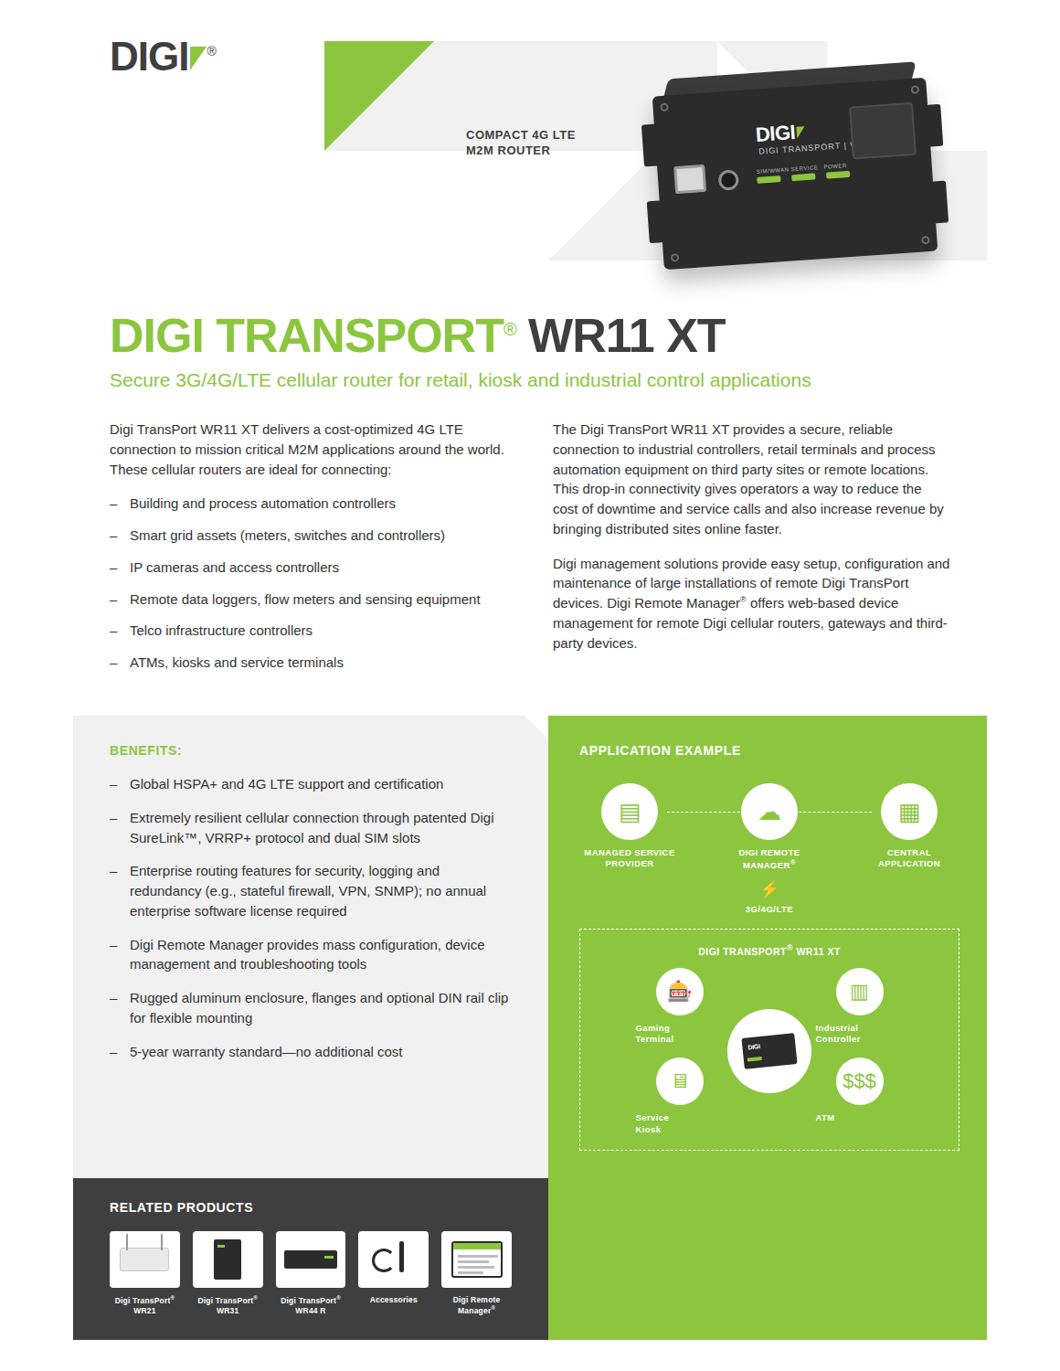DIGI®
COMPACT 4G LTE
M2M ROUTER
DIGI
DIGI TRANSPORT | WR11 XT
SIM/WWAN
SERVICE
POWER
DIGI TRANSPORT® WR11 XT
Secure 3G/4G/LTE cellular router for retail, kiosk and industrial control applications
Digi TransPort WR11 XT delivers a cost-optimized 4G LTE connection to mission critical M2M applications around the world. These cellular routers are ideal for connecting:
Building and process automation controllers
Smart grid assets (meters, switches and controllers)
IP cameras and access controllers
Remote data loggers, flow meters and sensing equipment
Telco infrastructure controllers
ATMs, kiosks and service terminals
The Digi TransPort WR11 XT provides a secure, reliable connection to industrial controllers, retail terminals and process automation equipment on third party sites or remote locations. This drop-in connectivity gives operators a way to reduce the cost of downtime and service calls and also increase revenue by bringing distributed sites online faster.
Digi management solutions provide easy setup, configuration and maintenance of large installations of remote Digi TransPort devices. Digi Remote Manager® offers web-based device management for remote Digi cellular routers, gateways and third-party devices.
BENEFITS:
Global HSPA+ and 4G LTE support and certification
Extremely resilient cellular connection through patented Digi SureLink™, VRRP+ protocol and dual SIM slots
Enterprise routing features for security, logging and redundancy (e.g., stateful firewall, VPN, SNMP); no annual enterprise software license required
Digi Remote Manager provides mass configuration, device management and troubleshooting tools
Rugged aluminum enclosure, flanges and optional DIN rail clip for flexible mounting
5-year warranty standard—no additional cost
APPLICATION EXAMPLE
▤
MANAGED SERVICE
PROVIDER
☁
DIGI REMOTE MANAGER®
▦
CENTRAL
APPLICATION
⚡
3G/4G/LTE
DIGI TRANSPORT® WR11 XT
🎰
Gaming
Terminal
▥
Industrial
Controller
🖥
Service
Kiosk
$$$
ATM
RELATED PRODUCTS
Digi TransPort®
WR21
Digi TransPort®
WR31
Digi TransPort®
WR44 R
Accessories
Digi Remote
Manager®